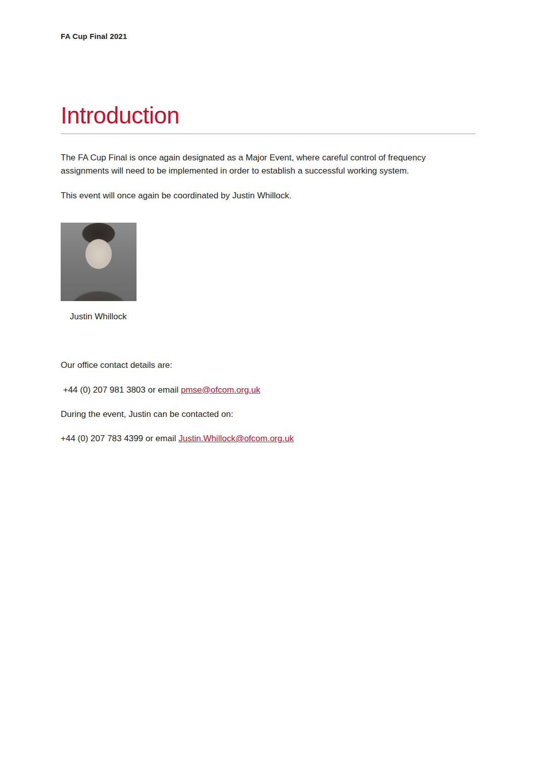FA Cup Final 2021
Introduction
The FA Cup Final is once again designated as a Major Event, where careful control of frequency assignments will need to be implemented in order to establish a successful working system.
This event will once again be coordinated by Justin Whillock.
Justin Whillock
Our office contact details are:
+44 (0) 207 981 3803 or email pmse@ofcom.org.uk
During the event, Justin can be contacted on:
+44 (0) 207 783 4399 or email Justin.Whillock@ofcom.org.uk